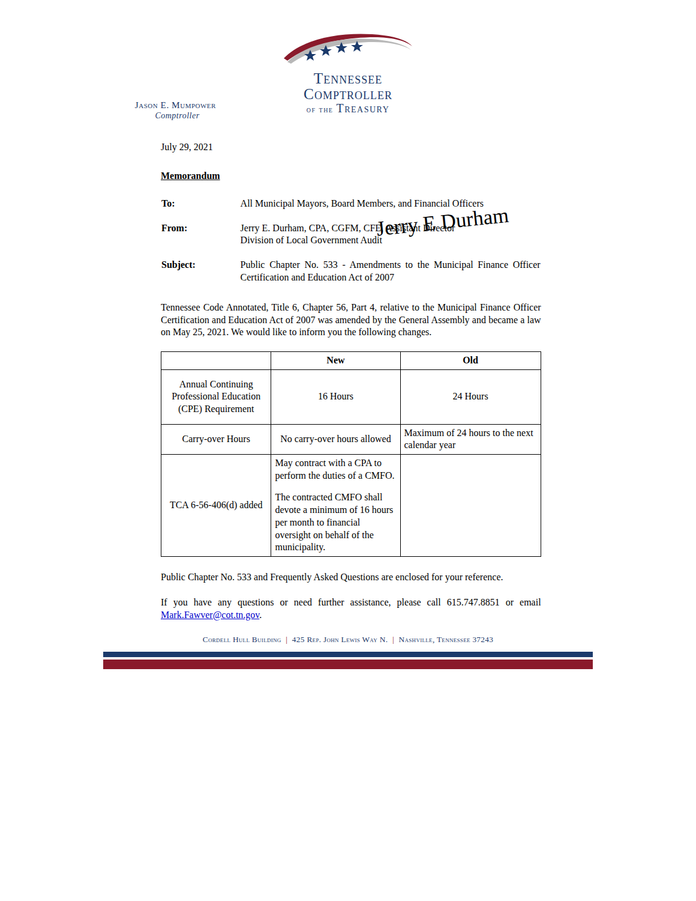Tennessee
Comptroller
of the Treasury
Jason E. Mumpower Comptroller
July 29, 2021
Memorandum
| To: | All Municipal Mayors, Board Members, and Financial Officers |
| From: | Jerry E. Durham, CPA, CGFM, CFE, Assistant Director Division of Local Government Audit Jerry E Durham |
| Subject: | Public Chapter No. 533 - Amendments to the Municipal Finance Officer Certification and Education Act of 2007 |
Tennessee Code Annotated, Title 6, Chapter 56, Part 4, relative to the Municipal Finance Officer Certification and Education Act of 2007 was amended by the General Assembly and became a law on May 25, 2021. We would like to inform you the following changes.
| | New | Old |
| --- | --- | --- |
| Annual Continuing Professional Education (CPE) Requirement | 16 Hours | 24 Hours |
| Carry-over Hours | No carry-over hours allowed | Maximum of 24 hours to the next calendar year |
| TCA 6-56-406(d) added | May contract with a CPA to perform the duties of a CMFO. The contracted CMFO shall devote a minimum of 16 hours per month to financial oversight on behalf of the municipality. | |
Public Chapter No. 533 and Frequently Asked Questions are enclosed for your reference.
If you have any questions or need further assistance, please call 615.747.8851 or email Mark.Fawver@cot.tn.gov.
Cordell Hull Building | 425 Rep. John Lewis Way N. | Nashville, Tennessee 37243